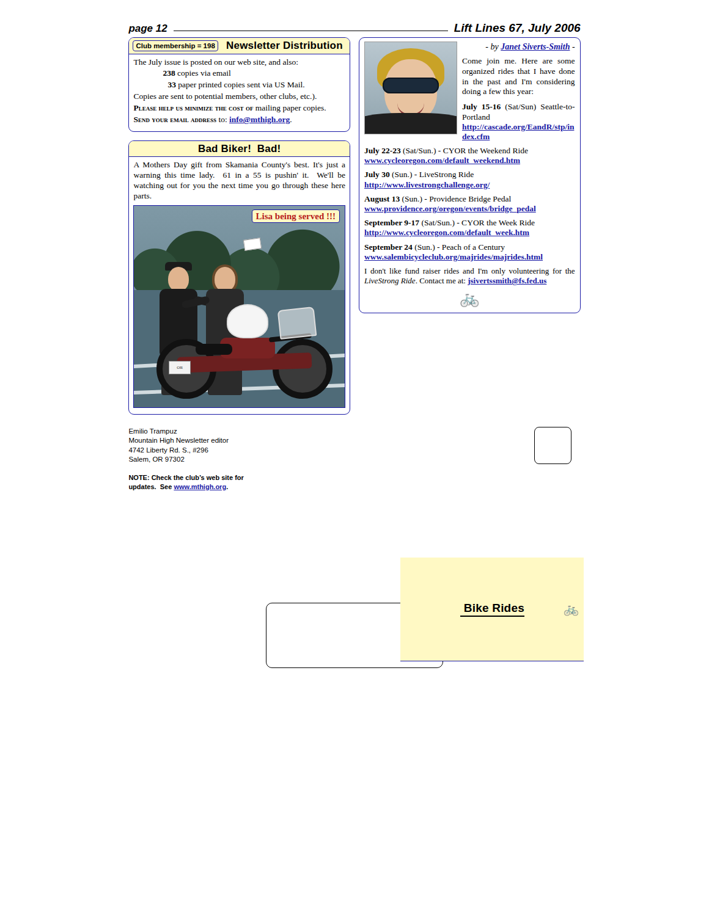page 12
Lift Lines 67, July 2006
Club membership = 198
Newsletter Distribution
The July issue is posted on our web site, and also:
238 copies via email
33 paper printed copies sent via US Mail.
Copies are sent to potential members, other clubs, etc.).
Please help us minimize the cost of mailing paper copies.
Send your email address to: info@mthigh.org.
Bad Biker! Bad!
A Mothers Day gift from Skamania County's best. It's just a warning this time lady. 61 in a 55 is pushin' it. We'll be watching out for you the next time you go through these here parts.
OR
Lisa being served !!!
Bike Rides
🚲
- by Janet Siverts-Smith -
Come join me. Here are some organized rides that I have done in the past and I'm considering doing a few this year:
July 15-16 (Sat/Sun) Seattle-to-Portland http://cascade.org/EandR/stp/index.cfm
July 22-23 (Sat/Sun.) - CYOR the Weekend Ride www.cycleoregon.com/default_weekend.htm
July 30 (Sun.) - LiveStrong Ride http://www.livestrongchallenge.org/
August 13 (Sun.) - Providence Bridge Pedal www.providence.org/oregon/events/bridge_pedal
September 9-17 (Sat/Sun.) - CYOR the Week Ride http://www.cycleoregon.com/default_week.htm
September 24 (Sun.) - Peach of a Century www.salembicycleclub.org/majrides/majrides.html
I don't like fund raiser rides and I'm only volunteering for the LiveStrong Ride. Contact me at: jsivertssmith@fs.fed.us
🚲
Emilio Trampuz
Mountain High Newsletter editor
4742 Liberty Rd. S., #296
Salem, OR 97302
NOTE: Check the club’s web site for
updates. See www.mthigh.org.